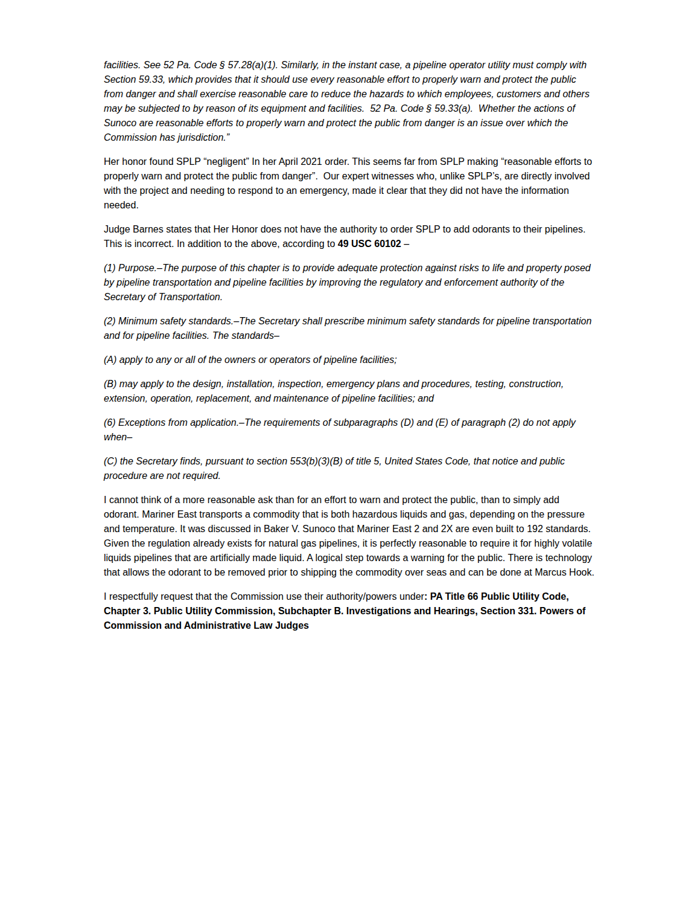facilities. See 52 Pa. Code § 57.28(a)(1). Similarly, in the instant case, a pipeline operator utility must comply with Section 59.33, which provides that it should use every reasonable effort to properly warn and protect the public from danger and shall exercise reasonable care to reduce the hazards to which employees, customers and others may be subjected to by reason of its equipment and facilities. 52 Pa. Code § 59.33(a). Whether the actions of Sunoco are reasonable efforts to properly warn and protect the public from danger is an issue over which the Commission has jurisdiction.”
Her honor found SPLP “negligent” In her April 2021 order. This seems far from SPLP making “reasonable efforts to properly warn and protect the public from danger”. Our expert witnesses who, unlike SPLP’s, are directly involved with the project and needing to respond to an emergency, made it clear that they did not have the information needed.
Judge Barnes states that Her Honor does not have the authority to order SPLP to add odorants to their pipelines. This is incorrect. In addition to the above, according to 49 USC 60102 –
(1) Purpose.–The purpose of this chapter is to provide adequate protection against risks to life and property posed by pipeline transportation and pipeline facilities by improving the regulatory and enforcement authority of the Secretary of Transportation.
(2) Minimum safety standards.–The Secretary shall prescribe minimum safety standards for pipeline transportation and for pipeline facilities. The standards–
(A) apply to any or all of the owners or operators of pipeline facilities;
(B) may apply to the design, installation, inspection, emergency plans and procedures, testing, construction, extension, operation, replacement, and maintenance of pipeline facilities; and
(6) Exceptions from application.–The requirements of subparagraphs (D) and (E) of paragraph (2) do not apply when–
(C) the Secretary finds, pursuant to section 553(b)(3)(B) of title 5, United States Code, that notice and public procedure are not required.
I cannot think of a more reasonable ask than for an effort to warn and protect the public, than to simply add odorant. Mariner East transports a commodity that is both hazardous liquids and gas, depending on the pressure and temperature. It was discussed in Baker V. Sunoco that Mariner East 2 and 2X are even built to 192 standards. Given the regulation already exists for natural gas pipelines, it is perfectly reasonable to require it for highly volatile liquids pipelines that are artificially made liquid. A logical step towards a warning for the public. There is technology that allows the odorant to be removed prior to shipping the commodity over seas and can be done at Marcus Hook.
I respectfully request that the Commission use their authority/powers under: PA Title 66 Public Utility Code, Chapter 3. Public Utility Commission, Subchapter B. Investigations and Hearings, Section 331. Powers of Commission and Administrative Law Judges